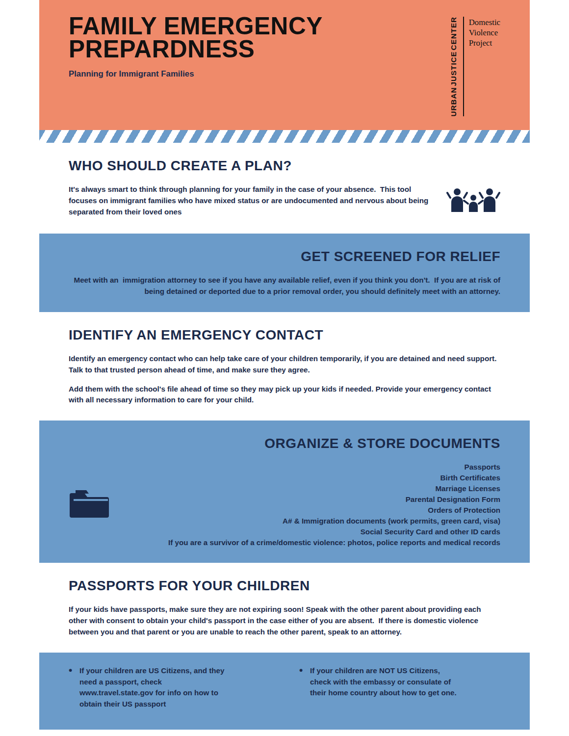Family Emergency
Prepardness
Planning for Immigrant Families
URBAN JUSTICE CENTER
Domestic
Violence
Project
Who should create a plan?
It's always smart to think through planning for your family in the case of your absence. This tool focuses on immigrant families who have mixed status or are undocumented and nervous about being separated from their loved ones
Get Screened for Relief
Meet with an immigration attorney to see if you have any available relief, even if you think you don't. If you are at risk of being detained or deported due to a prior removal order, you should definitely meet with an attorney.
Identify an Emergency Contact
Identify an emergency contact who can help take care of your children temporarily, if you are detained and need support. Talk to that trusted person ahead of time, and make sure they agree.
Add them with the school's file ahead of time so they may pick up your kids if needed. Provide your emergency contact with all necessary information to care for your child.
Organize & Store Documents
Passports
Birth Certificates
Marriage Licenses
Parental Designation Form
Orders of Protection
A# & Immigration documents (work permits, green card, visa)
Social Security Card and other ID cards
If you are a survivor of a crime/domestic violence: photos, police reports and medical records
Passports for your children
If your kids have passports, make sure they are not expiring soon! Speak with the other parent about providing each other with consent to obtain your child's passport in the case either of you are absent. If there is domestic violence between you and that parent or you are unable to reach the other parent, speak to an attorney.
If your children are US Citizens, and they need a passport, check www.travel.state.gov for info on how to obtain their US passport
If your children are NOT US Citizens, check with the embassy or consulate of their home country about how to get one.